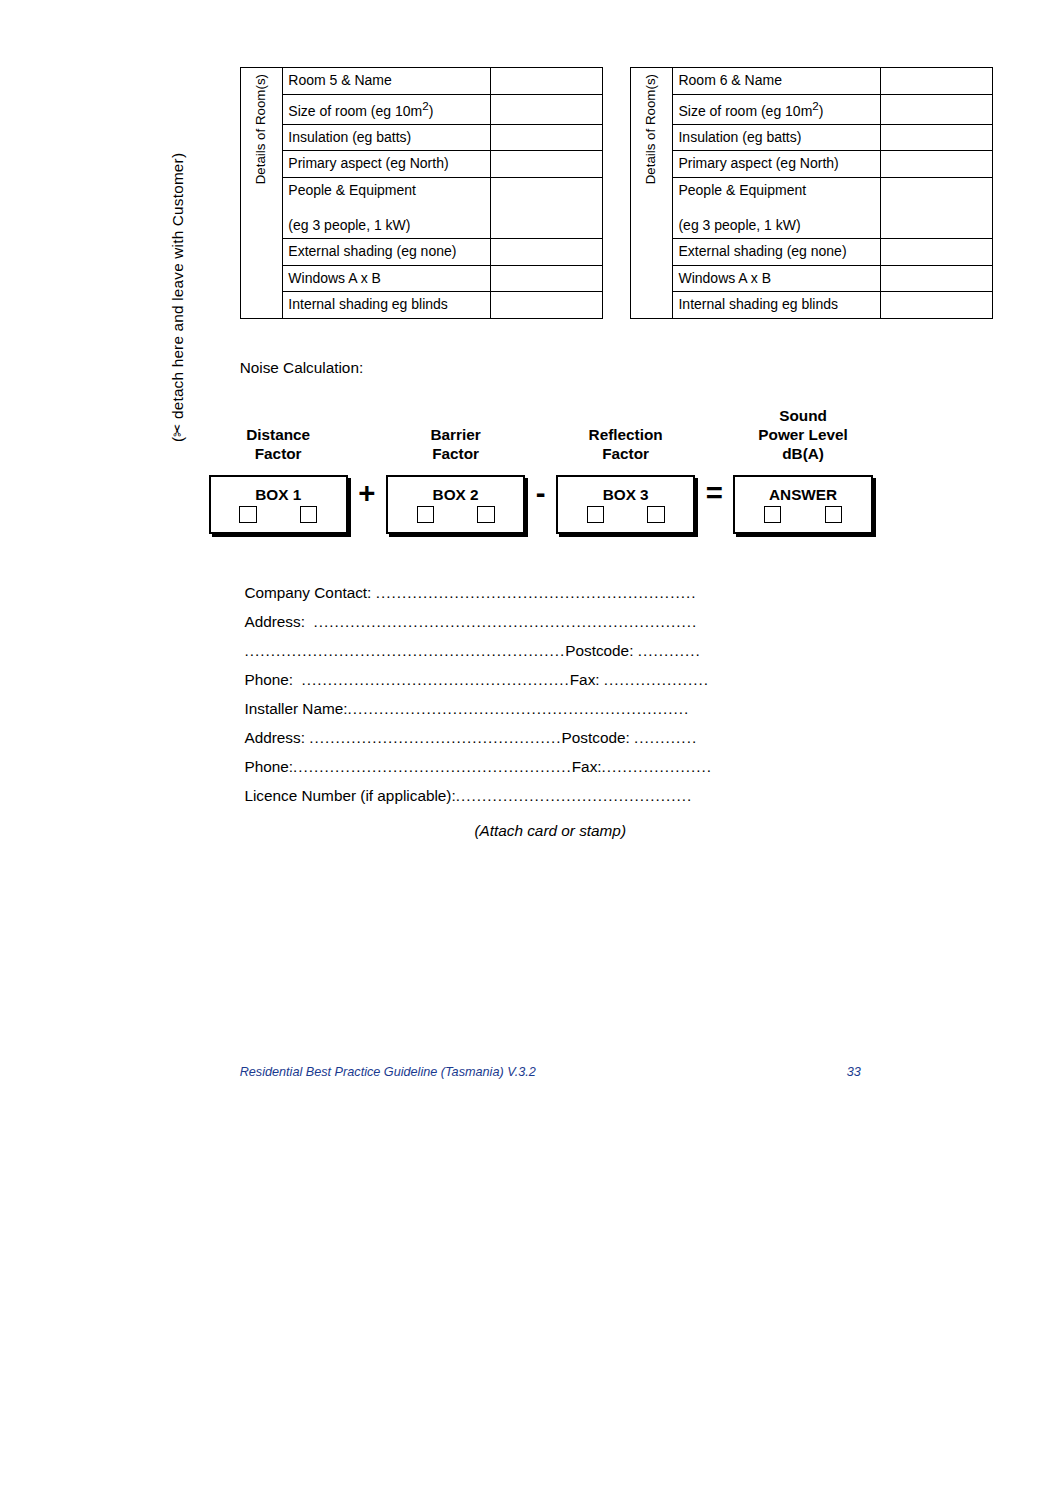(✂ detach here and leave with Customer)
| Details of Room(s) | Room 5 & Name | |
| Size of room (eg 10m 2 ) | |
| Insulation (eg batts) | |
| Primary aspect (eg North) | |
| People & Equipment (eg 3 people, 1 kW) | |
| External shading (eg none) | |
| Windows A x B | |
| Internal shading eg blinds | |
| Details of Room(s) | Room 6 & Name | |
| Size of room (eg 10m 2 ) | |
| Insulation (eg batts) | |
| Primary aspect (eg North) | |
| People & Equipment (eg 3 people, 1 kW) | |
| External shading (eg none) | |
| Windows A x B | |
| Internal shading eg blinds | |
Noise Calculation:
Distance
Factor
BOX 1
+
Barrier
Factor
BOX 2
-
Reflection
Factor
BOX 3
=
Sound
Power Level
dB(A)
ANSWER
Company Contact: .............................................................
Address: .........................................................................
............................................................. Postcode: ............
Phone: ................................................... Fax: ....................
Installer Name:.................................................................
Address: ................................................ Postcode: ............
Phone:..................................................... Fax:.....................
Licence Number (if applicable):.............................................
(Attach card or stamp)
Residential Best Practice Guideline (Tasmania) V.3.2
33